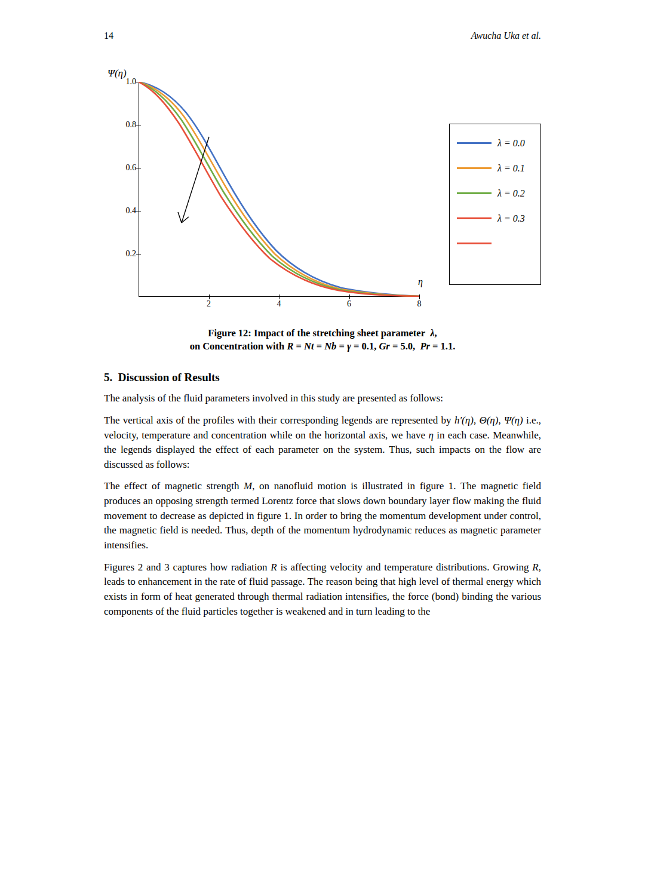14
Awucha Uka et al.
Ψ(η)
1.0
0.8
0.6
0.4
0.2
2
4
6
8
η
λ = 0.0
λ = 0.1
λ = 0.2
λ = 0.3
Figure 12: Impact of the stretching sheet parameter λ,
on Concentration with R = Nt = Nb = γ = 0.1, Gr = 5.0, Pr = 1.1.
5. Discussion of Results
The analysis of the fluid parameters involved in this study are presented as follows:
The vertical axis of the profiles with their corresponding legends are represented by h′(η), Θ(η), Ψ(η) i.e., velocity, temperature and concentration while on the horizontal axis, we have η in each case. Meanwhile, the legends displayed the effect of each parameter on the system. Thus, such impacts on the flow are discussed as follows:
The effect of magnetic strength M, on nanofluid motion is illustrated in figure 1. The magnetic field produces an opposing strength termed Lorentz force that slows down boundary layer flow making the fluid movement to decrease as depicted in figure 1. In order to bring the momentum development under control, the magnetic field is needed. Thus, depth of the momentum hydrodynamic reduces as magnetic parameter intensifies.
Figures 2 and 3 captures how radiation R is affecting velocity and temperature distributions. Growing R, leads to enhancement in the rate of fluid passage. The reason being that high level of thermal energy which exists in form of heat generated through thermal radiation intensifies, the force (bond) binding the various components of the fluid particles together is weakened and in turn leading to the